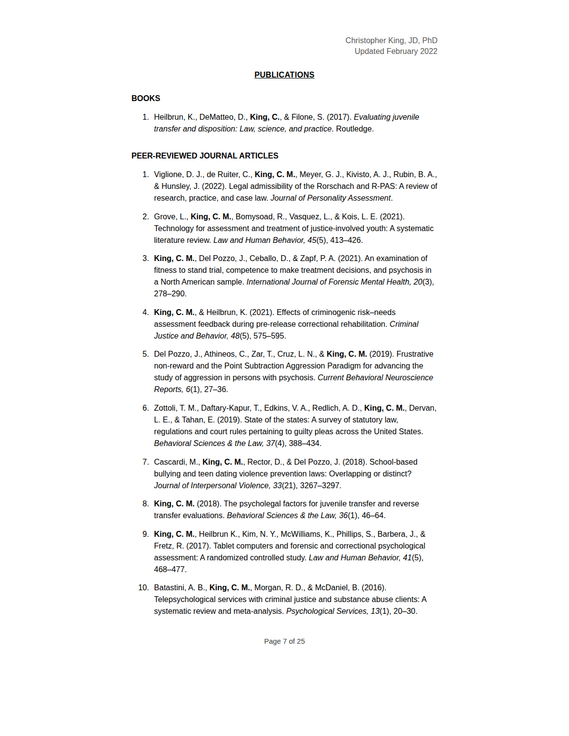Christopher King, JD, PhD
Updated February 2022
PUBLICATIONS
BOOKS
Heilbrun, K., DeMatteo, D., King, C., & Filone, S. (2017). Evaluating juvenile transfer and disposition: Law, science, and practice. Routledge.
PEER-REVIEWED JOURNAL ARTICLES
Viglione, D. J., de Ruiter, C., King, C. M., Meyer, G. J., Kivisto, A. J., Rubin, B. A., & Hunsley, J. (2022). Legal admissibility of the Rorschach and R-PAS: A review of research, practice, and case law. Journal of Personality Assessment.
Grove, L., King, C. M., Bomysoad, R., Vasquez, L., & Kois, L. E. (2021). Technology for assessment and treatment of justice-involved youth: A systematic literature review. Law and Human Behavior, 45(5), 413–426.
King, C. M., Del Pozzo, J., Ceballo, D., & Zapf, P. A. (2021). An examination of fitness to stand trial, competence to make treatment decisions, and psychosis in a North American sample. International Journal of Forensic Mental Health, 20(3), 278–290.
King, C. M., & Heilbrun, K. (2021). Effects of criminogenic risk–needs assessment feedback during pre-release correctional rehabilitation. Criminal Justice and Behavior, 48(5), 575–595.
Del Pozzo, J., Athineos, C., Zar, T., Cruz, L. N., & King, C. M. (2019). Frustrative non-reward and the Point Subtraction Aggression Paradigm for advancing the study of aggression in persons with psychosis. Current Behavioral Neuroscience Reports, 6(1), 27–36.
Zottoli, T. M., Daftary-Kapur, T., Edkins, V. A., Redlich, A. D., King, C. M., Dervan, L. E., & Tahan, E. (2019). State of the states: A survey of statutory law, regulations and court rules pertaining to guilty pleas across the United States. Behavioral Sciences & the Law, 37(4), 388–434.
Cascardi, M., King, C. M., Rector, D., & Del Pozzo, J. (2018). School-based bullying and teen dating violence prevention laws: Overlapping or distinct? Journal of Interpersonal Violence, 33(21), 3267–3297.
King, C. M. (2018). The psycholegal factors for juvenile transfer and reverse transfer evaluations. Behavioral Sciences & the Law, 36(1), 46–64.
King, C. M., Heilbrun K., Kim, N. Y., McWilliams, K., Phillips, S., Barbera, J., & Fretz, R. (2017). Tablet computers and forensic and correctional psychological assessment: A randomized controlled study. Law and Human Behavior, 41(5), 468–477.
Batastini, A. B., King, C. M., Morgan, R. D., & McDaniel, B. (2016). Telepsychological services with criminal justice and substance abuse clients: A systematic review and meta-analysis. Psychological Services, 13(1), 20–30.
Page 7 of 25